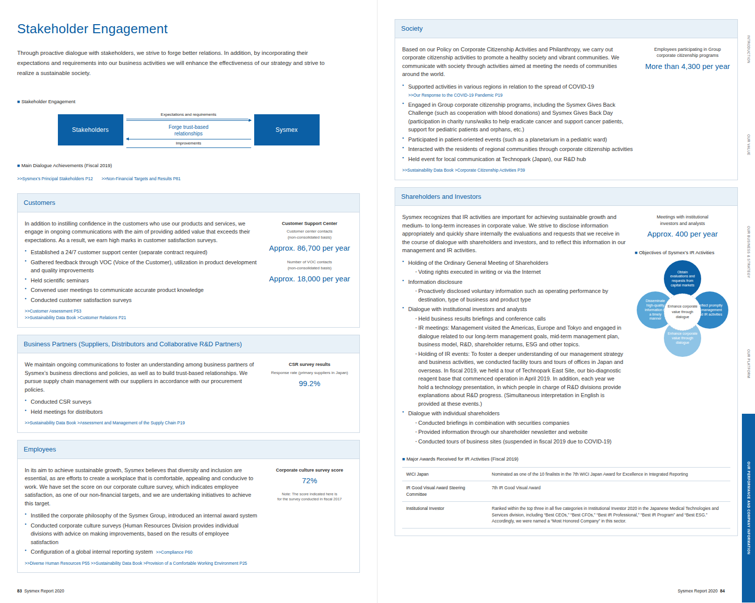Stakeholder Engagement
Through proactive dialogue with stakeholders, we strive to forge better relations. In addition, by incorporating their expectations and requirements into our business activities we will enhance the effectiveness of our strategy and strive to realize a sustainable society.
Stakeholder Engagement
Stakeholders
Expectations and requirements
Forge trust-based
relationships
Improvements
Sysmex
Main Dialogue Achievements (Fiscal 2019)
>>Sysmex’s Principal Stakeholders P12 >>Non-Financial Targets and Results P81
Customers
In addition to instilling confidence in the customers who use our products and services, we engage in ongoing communications with the aim of providing added value that exceeds their expectations. As a result, we earn high marks in customer satisfaction surveys.
Established a 24/7 customer support center (separate contract required)
Gathered feedback through VOC (Voice of the Customer), utilization in product development and quality improvements
Held scientific seminars
Convened user meetings to communicate accurate product knowledge
Conducted customer satisfaction surveys
>>Customer Assessment P53
>>Sustainability Data Book >Customer Relations P21
Customer Support Center
Customer center contacts
(non-consolidated basis)
Approx. 86,700 per year
Number of VOC contacts
(non-consolidated basis)
Approx. 18,000 per year
Business Partners (Suppliers, Distributors and Collaborative R&D Partners)
We maintain ongoing communications to foster an understanding among business partners of Sysmex’s business directions and policies, as well as to build trust-based relationships. We pursue supply chain management with our suppliers in accordance with our procurement policies.
Conducted CSR surveys
Held meetings for distributors
>>Sustainability Data Book >Assessment and Management of the Supply Chain P19
CSR survey results
Response rate (primary suppliers in Japan)
99.2%
Employees
In its aim to achieve sustainable growth, Sysmex believes that diversity and inclusion are essential, as are efforts to create a workplace that is comfortable, appealing and conducive to work. We have set the score on our corporate culture survey, which indicates employee satisfaction, as one of our non-financial targets, and we are undertaking initiatives to achieve this target.
Instilled the corporate philosophy of the Sysmex Group, introduced an internal award system
Conducted corporate culture surveys (Human Resources Division provides individual divisions with advice on making improvements, based on the results of employee satisfaction
Configuration of a global internal reporting system >>Compliance P60
>>Diverse Human Resources P55 >>Sustainability Data Book >Provision of a Comfortable Working Environment P25
Corporate culture survey score
72%
Note: The score indicated here is
for the survey conducted in fiscal 2017
83 Sysmex Report 2020
Introduction Our Value Our Business & Strategy Our Platform Our Performance and Company Information
Society
Based on our Policy on Corporate Citizenship Activities and Philanthropy, we carry out corporate citizenship activities to promote a healthy society and vibrant communities. We communicate with society through activities aimed at meeting the needs of communities around the world.
Supported activities in various regions in relation to the spread of COVID-19
>>Our Response to the COVID-19 Pandemic P19
Engaged in Group corporate citizenship programs, including the Sysmex Gives Back Challenge (such as cooperation with blood donations) and Sysmex Gives Back Day (participation in charity runs/walks to help eradicate cancer and support cancer patients, support for pediatric patients and orphans, etc.)
Participated in patient-oriented events (such as a planetarium in a pediatric ward)
Interacted with the residents of regional communities through corporate citizenship activities
Held event for local communication at Technopark (Japan), our R&D hub
>>Sustainability Data Book >Corporate Citizenship Activities P39
Employees participating in Group
corporate citizenship programs
More than 4,300 per year
Shareholders and Investors
Sysmex recognizes that IR activities are important for achieving sustainable growth and medium- to long-term increases in corporate value. We strive to disclose information appropriately and quickly share internally the evaluations and requests that we receive in the course of dialogue with shareholders and investors, and to reflect this information in our management and IR activities.
Holding of the Ordinary General Meeting of Shareholders
Voting rights executed in writing or via the Internet
Information disclosure
Proactively disclosed voluntary information such as operating performance by destination, type of business and product type
Dialogue with institutional investors and analysts
Held business results briefings and conference calls
IR meetings: Management visited the Americas, Europe and Tokyo and engaged in dialogue related to our long-term management goals, mid-term management plan, business model, R&D, shareholder returns, ESG and other topics.
Holding of IR events: To foster a deeper understanding of our management strategy and business activities, we conducted facility tours and tours of offices in Japan and overseas. In fiscal 2019, we held a tour of Technopark East Site, our bio-diagnostic reagent base that commenced operation in April 2019. In addition, each year we hold a technology presentation, in which people in charge of R&D divisions provide explanations about R&D progress. (Simultaneous interpretation in English is provided at these events.)
Dialogue with individual shareholders
Conducted briefings in combination with securities companies
Provided information through our shareholder newsletter and website
Conducted tours of business sites (suspended in fiscal 2019 due to COVID-19)
Meetings with institutional
investors and analysts
Approx. 400 per year
Objectives of Sysmex’s IR Activities
Obtain
evaluations and
requests from
capital markets
Reflect promptly
in management
and IR activities
Disseminate
high-quality
information in
a timely
manner
Enhance corporate
value through
dialogue
Enhance corporate
value through
dialogue
Major Awards Received for IR Activities (Fiscal 2019)
| WICI Japan | Nominated as one of the 10 finalists in the 7th WICI Japan Award for Excellence in Integrated Reporting |
| IR Good Visual Award Steering Committee | 7th IR Good Visual Award |
| Institutional Investor | Ranked within the top three in all five categories in Institutional Investor 2020 in the Japanese Medical Technologies and Services division, including “Best CEOs,” “Best CFOs,” “Best IR Professional,” “Best IR Program” and “Best ESG.” Accordingly, we were named a “Most Honored Company” in this sector. |
Sysmex Report 2020 84